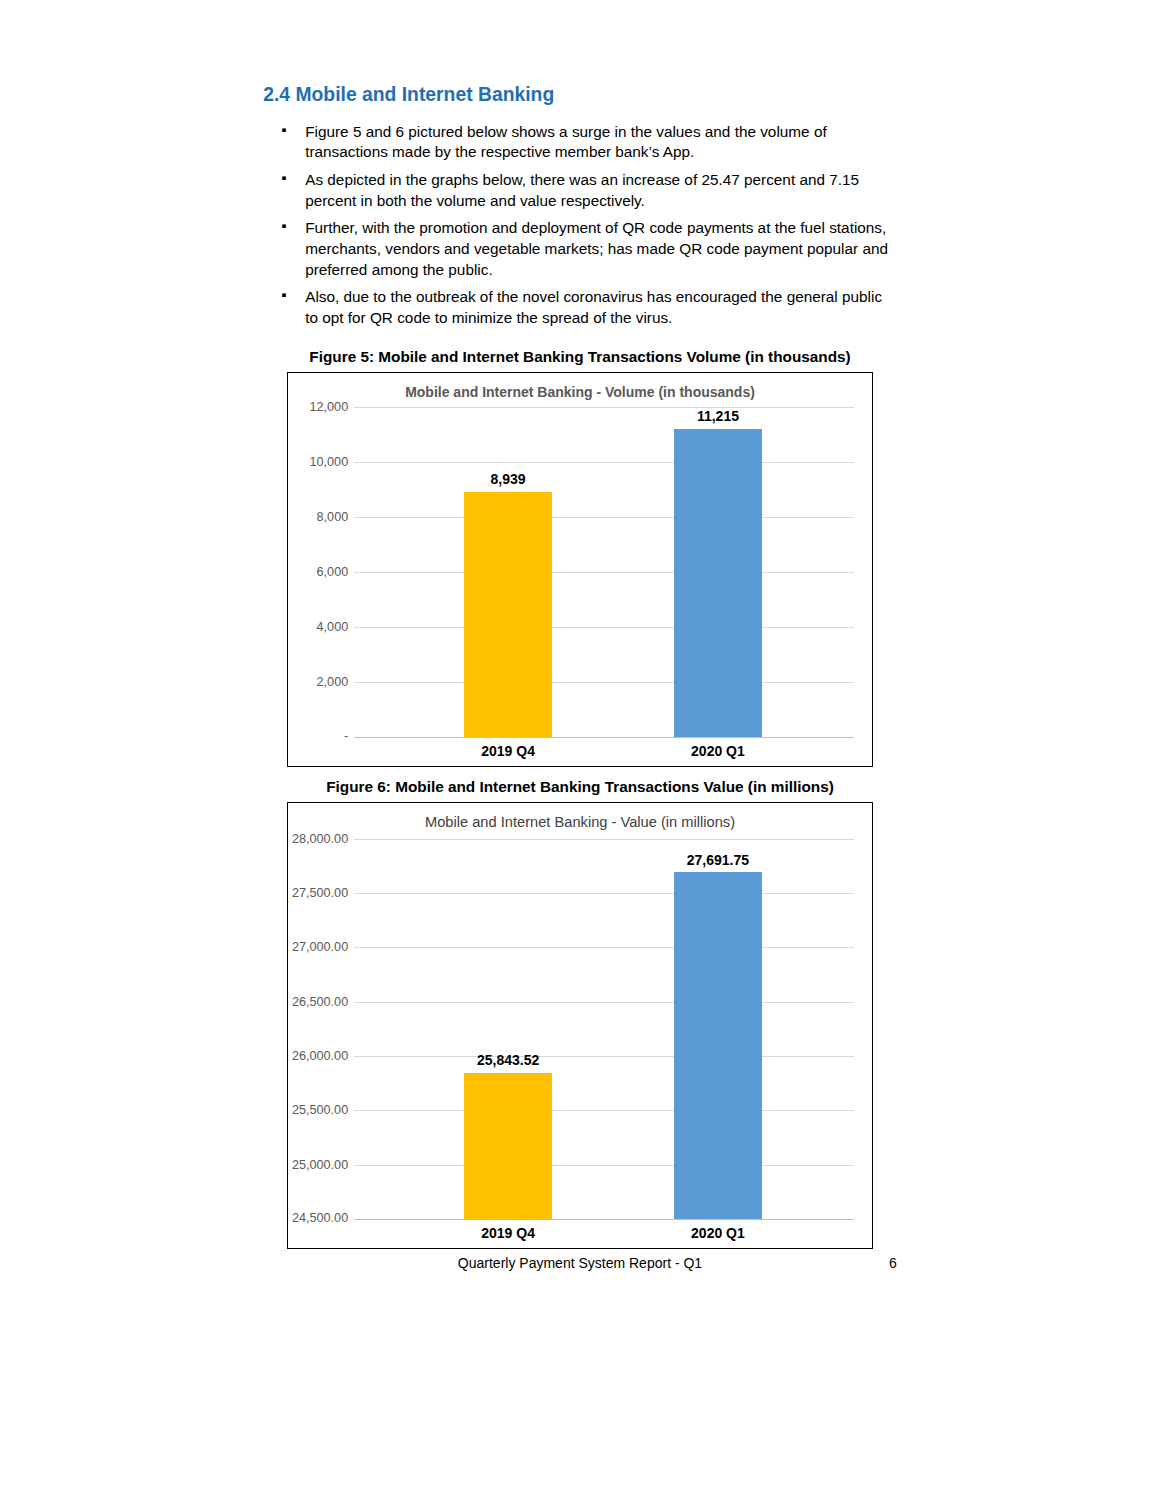2.4 Mobile and Internet Banking
Figure 5 and 6 pictured below shows a surge in the values and the volume of transactions made by the respective member bank’s App.
As depicted in the graphs below, there was an increase of 25.47 percent and 7.15 percent in both the volume and value respectively.
Further, with the promotion and deployment of QR code payments at the fuel stations, merchants, vendors and vegetable markets; has made QR code payment popular and preferred among the public.
Also, due to the outbreak of the novel coronavirus has encouraged the general public to opt for QR code to minimize the spread of the virus.
Figure 5: Mobile and Internet Banking Transactions Volume (in thousands)
Mobile and Internet Banking - Volume (in thousands)
12,000
10,000
8,000
6,000
4,000
2,000
-
8,939
11,215
2019 Q4 2020 Q1
Figure 6: Mobile and Internet Banking Transactions Value (in millions)
Mobile and Internet Banking - Value (in millions)
28,000.00
27,500.00
27,000.00
26,500.00
26,000.00
25,500.00
25,000.00
24,500.00
25,843.52
27,691.75
2019 Q4 2020 Q1
Quarterly Payment System Report - Q1
6